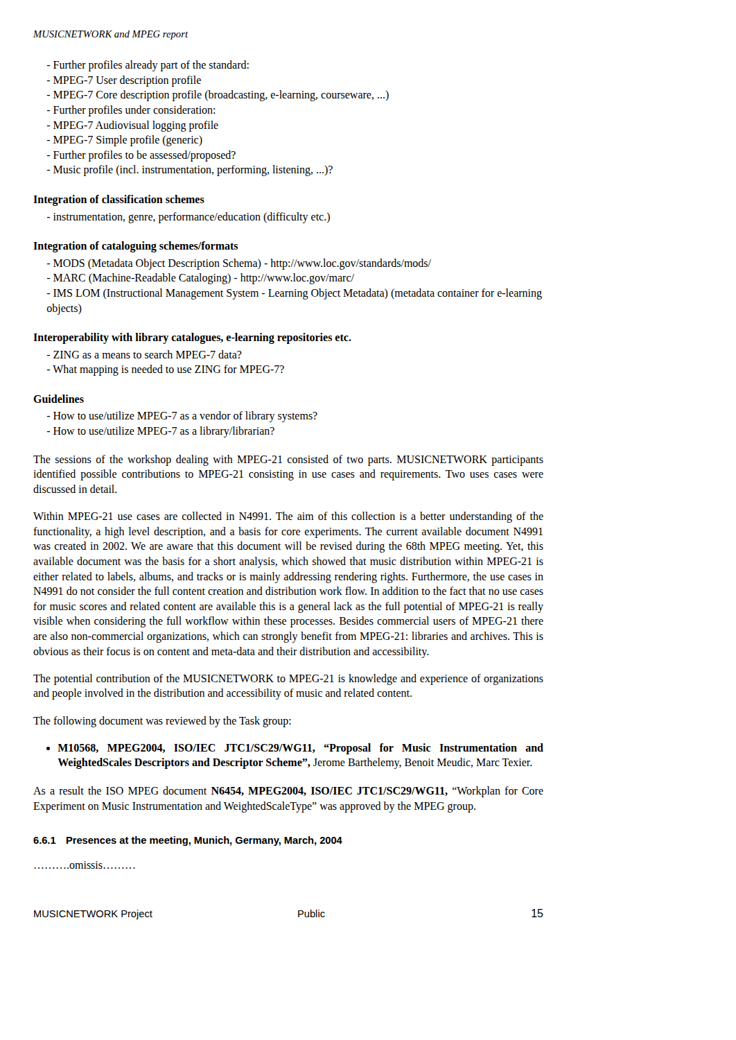MUSICNETWORK and MPEG report
- Further profiles already part of the standard:
- MPEG-7 User description profile
- MPEG-7 Core description profile (broadcasting, e-learning, courseware, ...)
- Further profiles under consideration:
- MPEG-7 Audiovisual logging profile
- MPEG-7 Simple profile (generic)
- Further profiles to be assessed/proposed?
- Music profile (incl. instrumentation, performing, listening, ...)?
Integration of classification schemes
- instrumentation, genre, performance/education (difficulty etc.)
Integration of cataloguing schemes/formats
- MODS (Metadata Object Description Schema) - http://www.loc.gov/standards/mods/
- MARC (Machine-Readable Cataloging) - http://www.loc.gov/marc/
- IMS LOM (Instructional Management System - Learning Object Metadata) (metadata container for e-learning objects)
Interoperability with library catalogues, e-learning repositories etc.
- ZING as a means to search MPEG-7 data?
- What mapping is needed to use ZING for MPEG-7?
Guidelines
- How to use/utilize MPEG-7 as a vendor of library systems?
- How to use/utilize MPEG-7 as a library/librarian?
The sessions of the workshop dealing with MPEG-21 consisted of two parts. MUSICNETWORK participants identified possible contributions to MPEG-21 consisting in use cases and requirements. Two uses cases were discussed in detail.
Within MPEG-21 use cases are collected in N4991. The aim of this collection is a better understanding of the functionality, a high level description, and a basis for core experiments. The current available document N4991 was created in 2002. We are aware that this document will be revised during the 68th MPEG meeting. Yet, this available document was the basis for a short analysis, which showed that music distribution within MPEG-21 is either related to labels, albums, and tracks or is mainly addressing rendering rights. Furthermore, the use cases in N4991 do not consider the full content creation and distribution work flow. In addition to the fact that no use cases for music scores and related content are available this is a general lack as the full potential of MPEG-21 is really visible when considering the full workflow within these processes. Besides commercial users of MPEG-21 there are also non-commercial organizations, which can strongly benefit from MPEG-21: libraries and archives. This is obvious as their focus is on content and meta-data and their distribution and accessibility.
The potential contribution of the MUSICNETWORK to MPEG-21 is knowledge and experience of organizations and people involved in the distribution and accessibility of music and related content.
The following document was reviewed by the Task group:
M10568, MPEG2004, ISO/IEC JTC1/SC29/WG11, “Proposal for Music Instrumentation and WeightedScales Descriptors and Descriptor Scheme”, Jerome Barthelemy, Benoit Meudic, Marc Texier.
As a result the ISO MPEG document N6454, MPEG2004, ISO/IEC JTC1/SC29/WG11, “Workplan for Core Experiment on Music Instrumentation and WeightedScaleType” was approved by the MPEG group.
6.6.1 Presences at the meeting, Munich, Germany, March, 2004
……….omissis………
MUSICNETWORK Project
Public
15